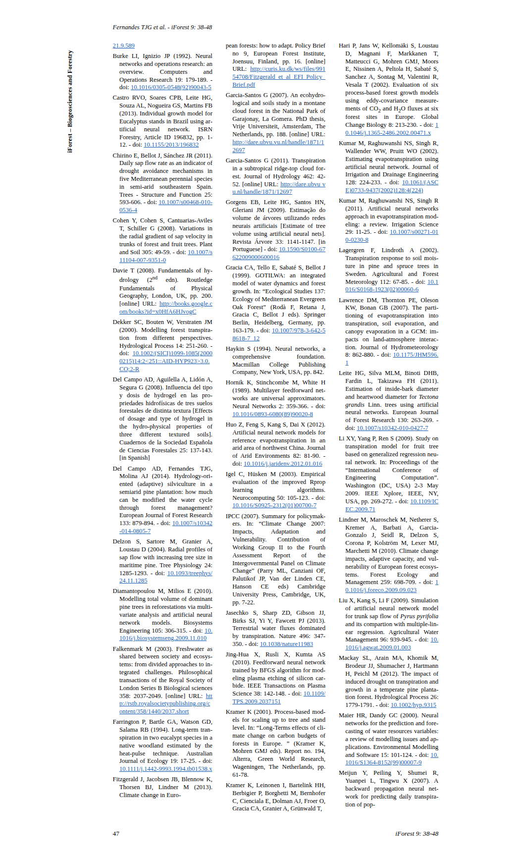iForest – Biogeosciences and Forestry
Fernandes TJG et al. - iForest 9: 38-48
21.9.589
Burke LI, Ignizio JP (1992). Neural networks and operations research: an overview. Computers and Operations Research 19: 179-189. - doi: 10.1016/0305-0548(92)90043-5
Castro RVO, Soares CPB, Leite HG, Souza AL, Nogueira GS, Martins FB (2013). Individual growth model for Eucalyptus stands in Brazil using artificial neural network. ISRN Forestry, Article ID 196832, pp. 1-12. - doi: 10.1155/2013/196832
Chirino E, Bellot J, Sánchez JR (2011). Daily sap flow rate as an indicator of drought avoidance mechanisms in five Mediterranean perennial species in semi-arid southeastern Spain. Trees - Structure and Function 25: 593-606. - doi: 10.1007/s00468-010-0536-4
Cohen Y, Cohen S, Cantuarias-Aviles T, Schiller G (2008). Variations in the radial gradient of sap velocity in trunks of forest and fruit trees. Plant and Soil 305: 49-59. - doi: 10.1007/s11104-007-9351-0
Davie T (2008). Fundamentals of hydrology (2nd edn). Routledge Fundamentals of Physical Geography, London, UK, pp. 200. [online] URL: http://books.google.com/books?id=x0HfA6HJvogC
Dekker SC, Bouten W, Verstraten JM (2000). Modelling forest transpiration from different perspectives. Hydrological Process 14: 251-260. - doi: 10.1002/(SICI)1099-1085(20000215)14:2<251::AID-HYP923>3.0.CO;2-R
Del Campo AD, Aguilella A, Lidón A, Segura G (2008). Influencia del tipo y dosis de hydrogel en las propriedades hidrofísicas de tres suelos forestales de distinta textura [Effects of dosage and type of hydrogel in the hydro-physical properties of three different textured soils]. Cuadernos de la Sociedad Española de Ciencias Forestales 25: 137-143. [in Spanish]
Del Campo AD, Fernandes TJG, Molina AJ (2014). Hydrology-oriented (adaptive) silviculture in a semiarid pine plantation: how much can be modified the water cycle through forest management? European Journal of Forest Research 133: 879-894. - doi: 10.1007/s10342-014-0805-7
Delzon S, Sartore M, Granier A, Loustau D (2004). Radial profiles of sap flow with increasing tree size in maritime pine. Tree Physiology 24: 1285-1293. - doi: 10.1093/treephys/24.11.1285
Diamantopoulou M, Milios E (2010). Modelling total volume of dominant pine trees in reforestations via multivariate analysis and artificial neural network models. Biosystems Engineering 105: 306-315. - doi: 10.1016/j.biosystemseng.2009.11.010
Falkenmark M (2003). Freshwater as shared between society and ecosystems: from divided approaches to integrated challenges. Philosophical transactions of the Royal Society of London Series B Biological sciences 358: 2037-2049. [online] URL: http://rstb.royalsocietypublishing.org/content/358/1440/2037.short
Farrington P, Bartle GA, Watson GD, Salama RB (1994). Long-term transpiration in two eucalypt species in a native woodland estimated by the heat-pulse technique. Australian Journal of Ecology 19: 17-25. - doi: 10.1111/j.1442-9993.1994.tb01538.x
Fitzgerald J, Jacobsen JB, Blennow K, Thorsen BJ, Lindner M (2013). Climate change in Euro-
pean forests: how to adapt. Policy Brief no 9, European Forest Institute, Joensuu, Finland, pp. 16. [online] URL: http://curis.ku.dk/ws/files/99154708/Fitzgerald_et_al_EFI_Policy_Brief.pdf
Garcia-Santos G (2007). An ecohydrological and soils study in a montane cloud forest in the National Park of Garajonay, La Gomera. PhD thesis, Vrije Universiteit, Amsterdam, The Netherlands, pp. 188. [online] URL: http://dare.ubvu.vu.nl/handle/1871/12697
Garcia-Santos G (2011). Transpiration in a subtropical ridge-top cloud forest. Journal of Hydrology 462: 42-52. [online] URL: http://dare.ubvu vu.nl/handle/1871/12697
Gorgens EB, Leite HG, Santos HN, Gleriani JM (2009). Estimação do volume de árvores utilizando redes neurais artificiais [Estimate of tree volume using artificial neural nets]. Revista Árvore 33: 1141-1147. [in Portuguese] - doi: 10.1590/S0100-67622009000600016
Gracia CA, Tello E, Sabaté S, Bellot J (1999). GOTILWA: an integrated model of water dynamics and forest growth. In: “Ecological Studies 137: Ecology of Mediterranean Evergreen Oak Forest” (Rodà F, Retana J, Gracia C, Bellot J eds). Springer Berlin, Heidelberg, Germany, pp. 163-179. - doi: 10.1007/978-3-642-58618-7_12
Haykin S (1994). Neural networks, a comprehensive foundation. Macmillan College Publishing Company, New York, USA, pp. 842.
Hornik K, Stinchcombe M, White H (1989). Multilayer feedforward networks are universal approximators. Neural Networks 2: 359-366. - doi: 10.1016/0893-6080(89)90020-8
Huo Z, Feng S, Kang S, Dai X (2012). Artificial neural network models for reference evapotranspiration in an arid area of northwest China. Journal of Arid Environments 82: 81-90. - doi: 10.1016/j.jaridenv.2012.01.016
Igel C, Hüsken M (2003). Empirical evaluation of the improved Rprop learning algorithms. Neurocomputing 50: 105-123. - doi: 10.1016/S0925-2312(01)00700-7
IPCC (2007). Summary for policymakers. In: “Climate Change 2007: Impacts, Adaptation and Vulnerability. Contribution of Working Group II to the Fourth Assessment Report of the Intergovernmental Panel on Climate Change” (Parry ML, Canziani OF, Palutikof JP, Van der Linden CE, Hanson CE eds) Cambridge University Press, Cambridge, UK, pp. 7-22.
Jasechko S, Sharp ZD, Gibson JJ, Birks SJ, Yi Y, Fawcett PJ (2013). Terrestrial water fluxes dominated by transpiration. Nature 496: 347-350. - doi: 10.1038/nature11983
Jing-Hua X, Rusli X, Kumta AS (2010). Feedforward neural network trained by BFGS algorithm for modeling plasma etching of silicon carbide. IEEE Transactions on Plasma Science 38: 142-148. - doi: 10.1109/TPS.2009.2037151
Kramer K (2001). Process-based models for scaling up to tree and stand level. In: “Long-Terms effects of climate change on carbon budgets of forests in Europe. ” (Kramer K, Mohren GMJ eds). Report no. 194, Alterra, Green World Research, Wageningen, The Netherlands, pp. 61-78.
Kramer K, Leinonen I, Bartelink HH, Berbigier P, Borghetti M, Bernhofer C, Cienciala E, Dolman AJ, Froer O, Gracia CA, Granier A, Grünwald T,
Hari P, Jans W, Kellomäki S, Loustau D, Magnani F, Markkanen T, Matteucci G, Mohren GMJ, Moors E, Nissinen A, Peltola H, Sabaté S, Sanchez A, Sontag M, Valentini R, Vesala T (2002). Evaluation of six process-based forest growth models using eddy-covariance measurements of CO2 and H2O fluxes at six forest sites in Europe. Global Change Biology 8: 213-230. - doi: 10.1046/j.1365-2486.2002.00471.x
Kumar M, Raghuwanshi NS, Singh R, Wallender WW, Pruitt WO (2002). Estimating evapotranspiration using artificial neural network. Journal of Irrigation and Drainage Engineering 128: 224-233. - doi: 10.1061/(ASCE)0733-9437(2002)128:4(224)
Kumar M, Raghuwanshi NS, Singh R (2011). Artificial neural networks approach in evapotranspiration modeling: a review. Irrigation Science 29: 11-25. - doi: 10.1007/s00271-010-0230-8
Lagergren F, Lindroth A (2002). Transpiration response to soil moisture in pine and spruce trees in Sweden. Agricultural and Forest Meteorology 112: 67-85. - doi: 10.1016/S0168-1923(02)00060-6
Lawrence DM, Thornton PE, Oleson KW, Bonan GB (2007). The partitioning of evapotranspiration into transpiration, soil evaporation, and canopy evaporation in a GCM: impacts on land-atmosphere interaction. Journal of Hydrometeorology 8: 862-880. - doi: 10.1175/JHM596.1
Leite HG, Silva MLM, Binoti DHB, Fardin L, Takizawa FH (2011). Estimation of inside-bark diameter and heartwood diameter for Tectona grandis Linn. trees using artificial neural networks. European Journal of Forest Research 130: 263-269. - doi: 10.1007/s10342-010-0427-7
Li XY, Yang P, Ren S (2009). Study on transpiration model for fruit tree based on generalized regression neural network. In: Proceedings of the “International Conference of Engineering Computation”. Washington (DC, USA) 2-3 May 2009. IEEE Xplore, IEEE, NY, USA, pp. 269-272. - doi: 10.1109/ICEC.2009.71
Lindner M, Maroschek M, Netherer S, Kremer A, Barbati A, Garcia-Gonzalo J, Seidl R, Delzon S, Corona P, Kolström M, Lexer MJ, Marchetti M (2010). Climate change impacts, adaptive capacity, and vulnerability of European forest ecosystems. Forest Ecology and Management 259: 698-709. - doi: 10.1016/j.foreco.2009.09.023
Liu X, Kang S, Li F (2009). Simulation of artificial neural network model for trunk sap flow of Pyrus pyrifolia and its compartion with multiple-linear regression. Agricultural Water Management 96: 939-945. - doi: 10.1016/j.agwat.2009.01.003
Mackay SL, Arain MA, Khomik M, Brodeur JJ, Shumacher J, Hartmann H, Peichl M (2012). The impact of induced drought on transpiration and growth in a temperate pine plantation forest. Hydrological Process 26: 1779-1791. - doi: 10.1002/hyp.9315
Maier HR, Dandy GC (2000). Neural networks for the prediction and forecasting of water resources variables: a review of modelling issues and applications. Environmental Modelling and Software 15: 101-124. - doi: 10.1016/S1364-8152(99)00007-9
Meijun Y, Peiling Y, Shumei R, Yuanpei L, Tingwu X (2007). A backward propagation neural network for predicting daily transpiration of pop-
47
iForest 9: 38-48